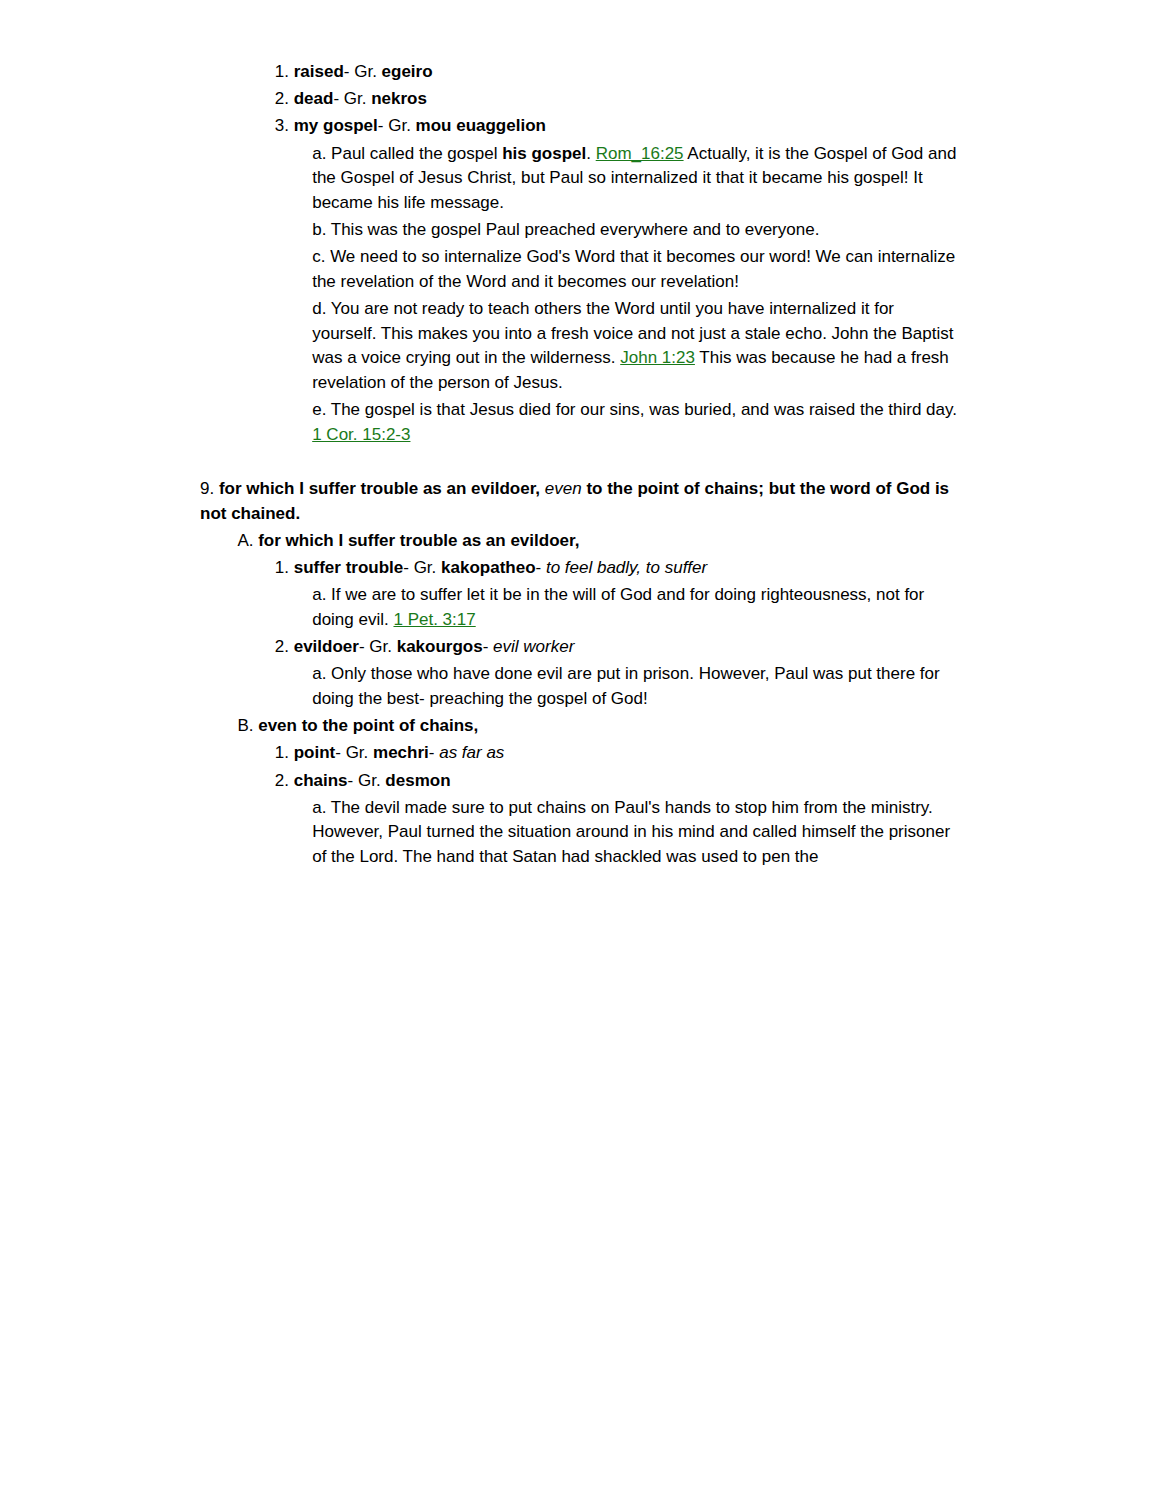1. raised- Gr. egeiro
2. dead- Gr. nekros
3. my gospel- Gr. mou euaggelion
a. Paul called the gospel his gospel. Rom_16:25 Actually, it is the Gospel of God and the Gospel of Jesus Christ, but Paul so internalized it that it became his gospel! It became his life message.
b. This was the gospel Paul preached everywhere and to everyone.
c. We need to so internalize God's Word that it becomes our word! We can internalize the revelation of the Word and it becomes our revelation!
d. You are not ready to teach others the Word until you have internalized it for yourself. This makes you into a fresh voice and not just a stale echo. John the Baptist was a voice crying out in the wilderness. John 1:23 This was because he had a fresh revelation of the person of Jesus.
e. The gospel is that Jesus died for our sins, was buried, and was raised the third day. 1 Cor. 15:2-3
9. for which I suffer trouble as an evildoer, even to the point of chains; but the word of God is not chained.
A. for which I suffer trouble as an evildoer,
1. suffer trouble- Gr. kakopatheo- to feel badly, to suffer
a. If we are to suffer let it be in the will of God and for doing righteousness, not for doing evil. 1 Pet. 3:17
2. evildoer- Gr. kakourgos- evil worker
a. Only those who have done evil are put in prison. However, Paul was put there for doing the best- preaching the gospel of God!
B. even to the point of chains,
1. point- Gr. mechri- as far as
2. chains- Gr. desmon
a. The devil made sure to put chains on Paul's hands to stop him from the ministry. However, Paul turned the situation around in his mind and called himself the prisoner of the Lord. The hand that Satan had shackled was used to pen the